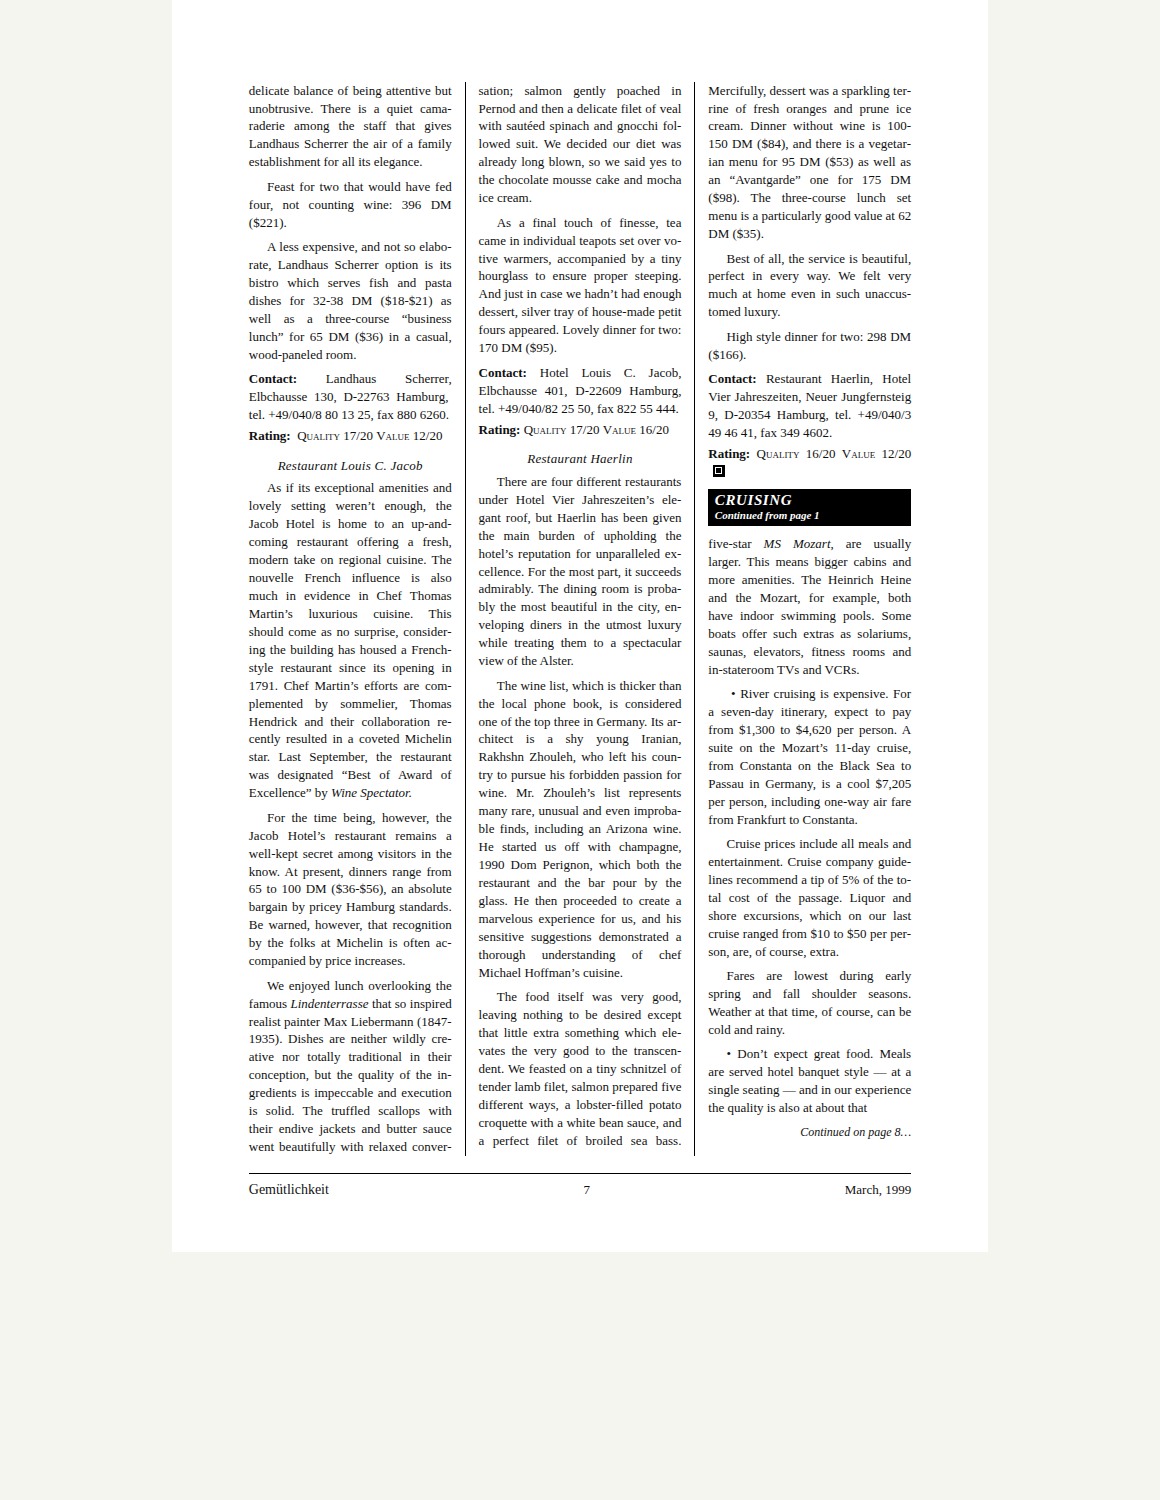delicate balance of being attentive but unobtrusive. There is a quiet camaraderie among the staff that gives Landhaus Scherrer the air of a family establishment for all its elegance.
Feast for two that would have fed four, not counting wine: 396 DM ($221).
A less expensive, and not so elaborate, Landhaus Scherrer option is its bistro which serves fish and pasta dishes for 32-38 DM ($18-$21) as well as a three-course “business lunch” for 65 DM ($36) in a casual, wood-paneled room.
Contact: Landhaus Scherrer, Elbchausse 130, D-22763 Hamburg, tel. +49/040/8 80 13 25, fax 880 6260.
Rating: Quality 17/20 Value 12/20
Restaurant Louis C. Jacob
As if its exceptional amenities and lovely setting weren’t enough, the Jacob Hotel is home to an up-and-coming restaurant offering a fresh, modern take on regional cuisine. The nouvelle French influence is also much in evidence in Chef Thomas Martin’s luxurious cuisine. This should come as no surprise, considering the building has housed a French-style restaurant since its opening in 1791. Chef Martin’s efforts are complemented by sommelier, Thomas Hendrick and their collaboration recently resulted in a coveted Michelin star. Last September, the restaurant was designated “Best of Award of Excellence” by Wine Spectator.
For the time being, however, the Jacob Hotel’s restaurant remains a well-kept secret among visitors in the know. At present, dinners range from 65 to 100 DM ($36-$56), an absolute bargain by pricey Hamburg standards. Be warned, however, that recognition by the folks at Michelin is often accompanied by price increases.
We enjoyed lunch overlooking the famous Lindenterrasse that so inspired realist painter Max Liebermann (1847-1935). Dishes are neither wildly creative nor totally traditional in their conception, but the quality of the ingredients is impeccable and execution is solid. The truffled scallops with their endive jackets and butter sauce went beautifully with relaxed conversation; salmon gently poached in Pernod and then a delicate filet of veal with sautéed spinach and gnocchi followed suit. We decided our diet was already long blown, so we said yes to the chocolate mousse cake and mocha ice cream.
As a final touch of finesse, tea came in individual teapots set over votive warmers, accompanied by a tiny hourglass to ensure proper steeping. And just in case we hadn’t had enough dessert, silver tray of house-made petit fours appeared. Lovely dinner for two: 170 DM ($95).
Contact: Hotel Louis C. Jacob, Elbchausse 401, D-22609 Hamburg, tel. +49/040/82 25 50, fax 822 55 444.
Rating: Quality 17/20 Value 16/20
Restaurant Haerlin
There are four different restaurants under Hotel Vier Jahreszeiten’s elegant roof, but Haerlin has been given the main burden of upholding the hotel’s reputation for unparalleled excellence. For the most part, it succeeds admirably. The dining room is probably the most beautiful in the city, enveloping diners in the utmost luxury while treating them to a spectacular view of the Alster.
The wine list, which is thicker than the local phone book, is considered one of the top three in Germany. Its architect is a shy young Iranian, Rakhshn Zhouleh, who left his country to pursue his forbidden passion for wine. Mr. Zhouleh’s list represents many rare, unusual and even improbable finds, including an Arizona wine. He started us off with champagne, 1990 Dom Perignon, which both the restaurant and the bar pour by the glass. He then proceeded to create a marvelous experience for us, and his sensitive suggestions demonstrated a thorough understanding of chef Michael Hoffman’s cuisine.
The food itself was very good, leaving nothing to be desired except that little extra something which elevates the very good to the transcendent. We feasted on a tiny schnitzel of tender lamb filet, salmon prepared five different ways, a lobster-filled potato croquette with a white bean sauce, and a perfect filet of broiled sea bass. Mercifully, dessert was a sparkling terrine of fresh oranges and prune ice cream. Dinner without wine is 100-150 DM ($84), and there is a vegetarian menu for 95 DM ($53) as well as an “Avantgarde” one for 175 DM ($98). The three-course lunch set menu is a particularly good value at 62 DM ($35).
Best of all, the service is beautiful, perfect in every way. We felt very much at home even in such unaccustomed luxury.
High style dinner for two: 298 DM ($166).
Contact: Restaurant Haerlin, Hotel Vier Jahreszeiten, Neuer Jungfernsteig 9, D-20354 Hamburg, tel. +49/040/3 49 46 41, fax 349 4602.
Rating: Quality 16/20 Value 12/20
CRUISING
Continued from page 1
five-star MS Mozart, are usually larger. This means bigger cabins and more amenities. The Heinrich Heine and the Mozart, for example, both have indoor swimming pools. Some boats offer such extras as solariums, saunas, elevators, fitness rooms and in-stateroom TVs and VCRs.
• River cruising is expensive. For a seven-day itinerary, expect to pay from $1,300 to $4,620 per person. A suite on the Mozart’s 11-day cruise, from Constanta on the Black Sea to Passau in Germany, is a cool $7,205 per person, including one-way air fare from Frankfurt to Constanta.
Cruise prices include all meals and entertainment. Cruise company guidelines recommend a tip of 5% of the total cost of the passage. Liquor and shore excursions, which on our last cruise ranged from $10 to $50 per person, are, of course, extra.
Fares are lowest during early spring and fall shoulder seasons. Weather at that time, of course, can be cold and rainy.
• Don’t expect great food. Meals are served hotel banquet style — at a single seating — and in our experience the quality is also at about that
Continued on page 8…
Gemütlichkeit
7
March, 1999